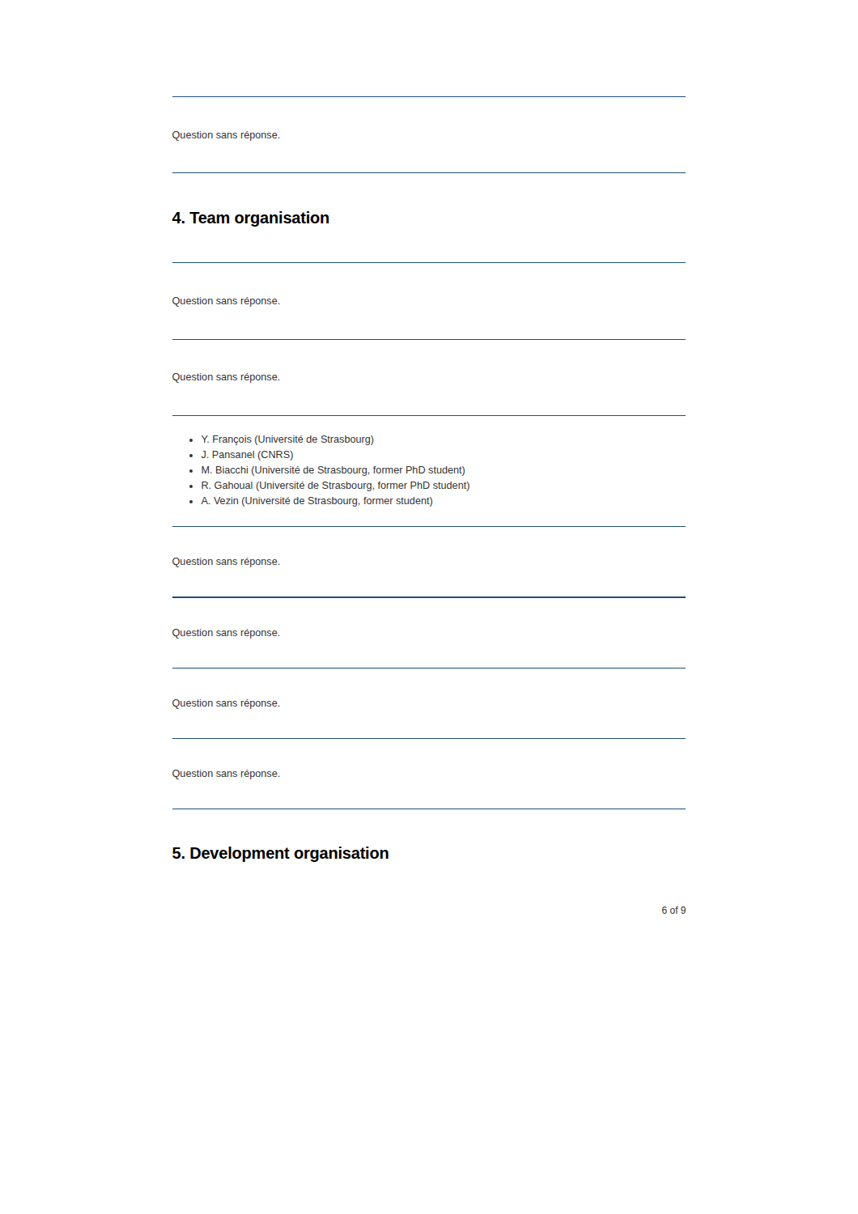Question sans réponse.
4. Team organisation
Question sans réponse.
Question sans réponse.
Y. François (Université de Strasbourg)
J. Pansanel (CNRS)
M. Biacchi (Université de Strasbourg, former PhD student)
R. Gahoual (Université de Strasbourg, former PhD student)
A. Vezin (Université de Strasbourg, former student)
Question sans réponse.
Question sans réponse.
Question sans réponse.
Question sans réponse.
5. Development organisation
6 of 9